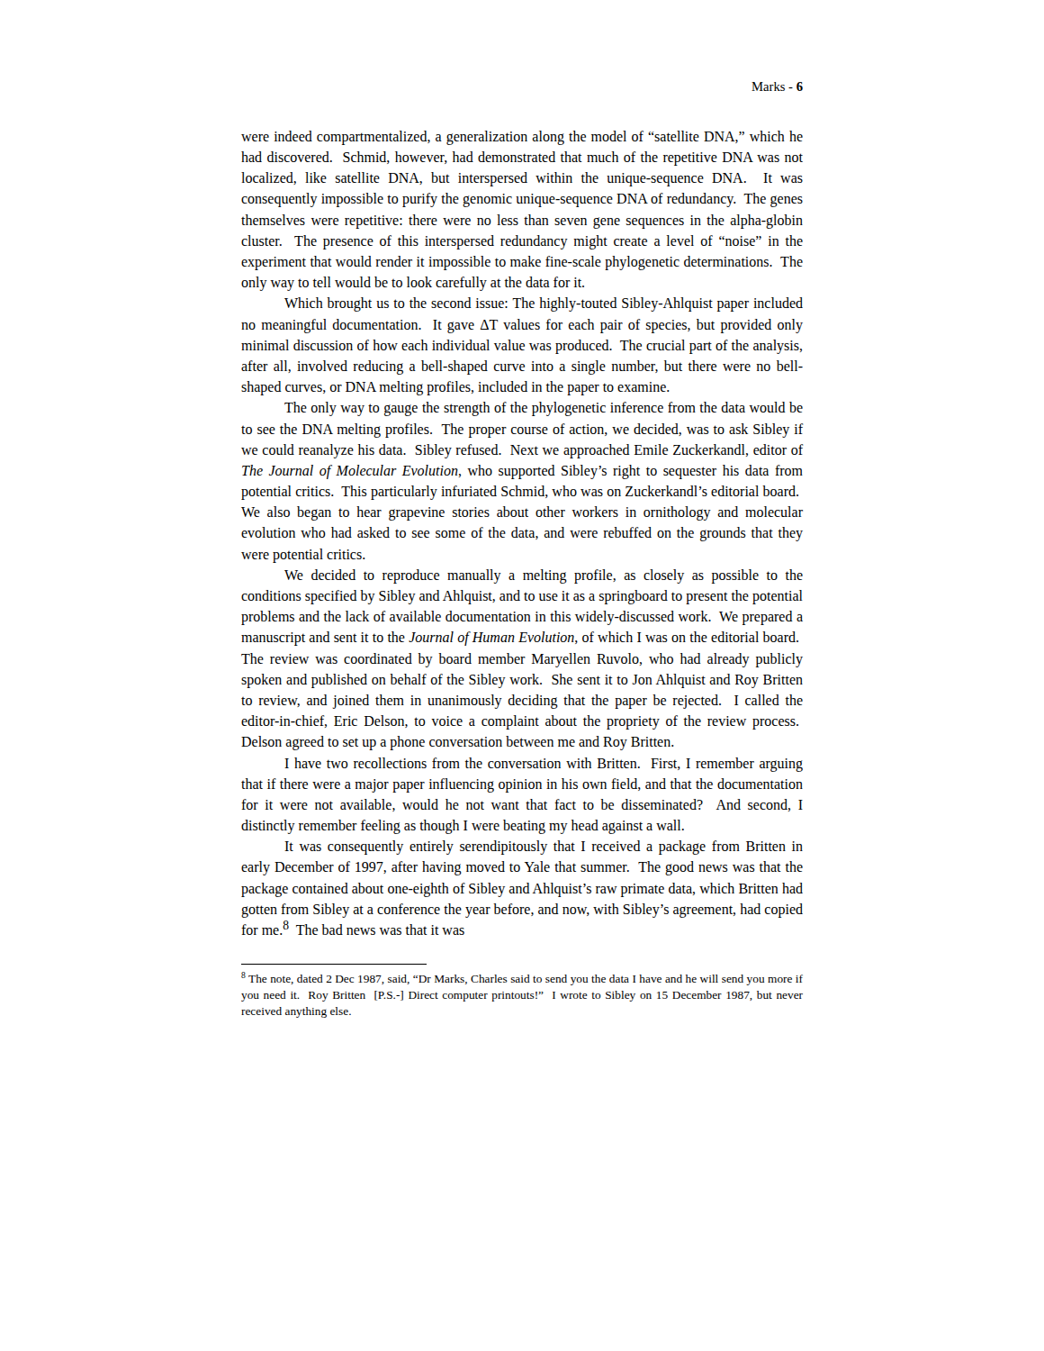Marks - 6
were indeed compartmentalized, a generalization along the model of “satellite DNA,” which he had discovered. Schmid, however, had demonstrated that much of the repetitive DNA was not localized, like satellite DNA, but interspersed within the unique-sequence DNA. It was consequently impossible to purify the genomic unique-sequence DNA of redundancy. The genes themselves were repetitive: there were no less than seven gene sequences in the alpha-globin cluster. The presence of this interspersed redundancy might create a level of “noise” in the experiment that would render it impossible to make fine-scale phylogenetic determinations. The only way to tell would be to look carefully at the data for it.
Which brought us to the second issue: The highly-touted Sibley-Ahlquist paper included no meaningful documentation. It gave ΔT values for each pair of species, but provided only minimal discussion of how each individual value was produced. The crucial part of the analysis, after all, involved reducing a bell-shaped curve into a single number, but there were no bell-shaped curves, or DNA melting profiles, included in the paper to examine.
The only way to gauge the strength of the phylogenetic inference from the data would be to see the DNA melting profiles. The proper course of action, we decided, was to ask Sibley if we could reanalyze his data. Sibley refused. Next we approached Emile Zuckerkandl, editor of The Journal of Molecular Evolution, who supported Sibley’s right to sequester his data from potential critics. This particularly infuriated Schmid, who was on Zuckerkandl’s editorial board. We also began to hear grapevine stories about other workers in ornithology and molecular evolution who had asked to see some of the data, and were rebuffed on the grounds that they were potential critics.
We decided to reproduce manually a melting profile, as closely as possible to the conditions specified by Sibley and Ahlquist, and to use it as a springboard to present the potential problems and the lack of available documentation in this widely-discussed work. We prepared a manuscript and sent it to the Journal of Human Evolution, of which I was on the editorial board. The review was coordinated by board member Maryellen Ruvolo, who had already publicly spoken and published on behalf of the Sibley work. She sent it to Jon Ahlquist and Roy Britten to review, and joined them in unanimously deciding that the paper be rejected. I called the editor-in-chief, Eric Delson, to voice a complaint about the propriety of the review process. Delson agreed to set up a phone conversation between me and Roy Britten.
I have two recollections from the conversation with Britten. First, I remember arguing that if there were a major paper influencing opinion in his own field, and that the documentation for it were not available, would he not want that fact to be disseminated? And second, I distinctly remember feeling as though I were beating my head against a wall.
It was consequently entirely serendipitously that I received a package from Britten in early December of 1997, after having moved to Yale that summer. The good news was that the package contained about one-eighth of Sibley and Ahlquist’s raw primate data, which Britten had gotten from Sibley at a conference the year before, and now, with Sibley’s agreement, had copied for me.8 The bad news was that it was
8 The note, dated 2 Dec 1987, said, “Dr Marks, Charles said to send you the data I have and he will send you more if you need it. Roy Britten [P.S.-] Direct computer printouts!” I wrote to Sibley on 15 December 1987, but never received anything else.